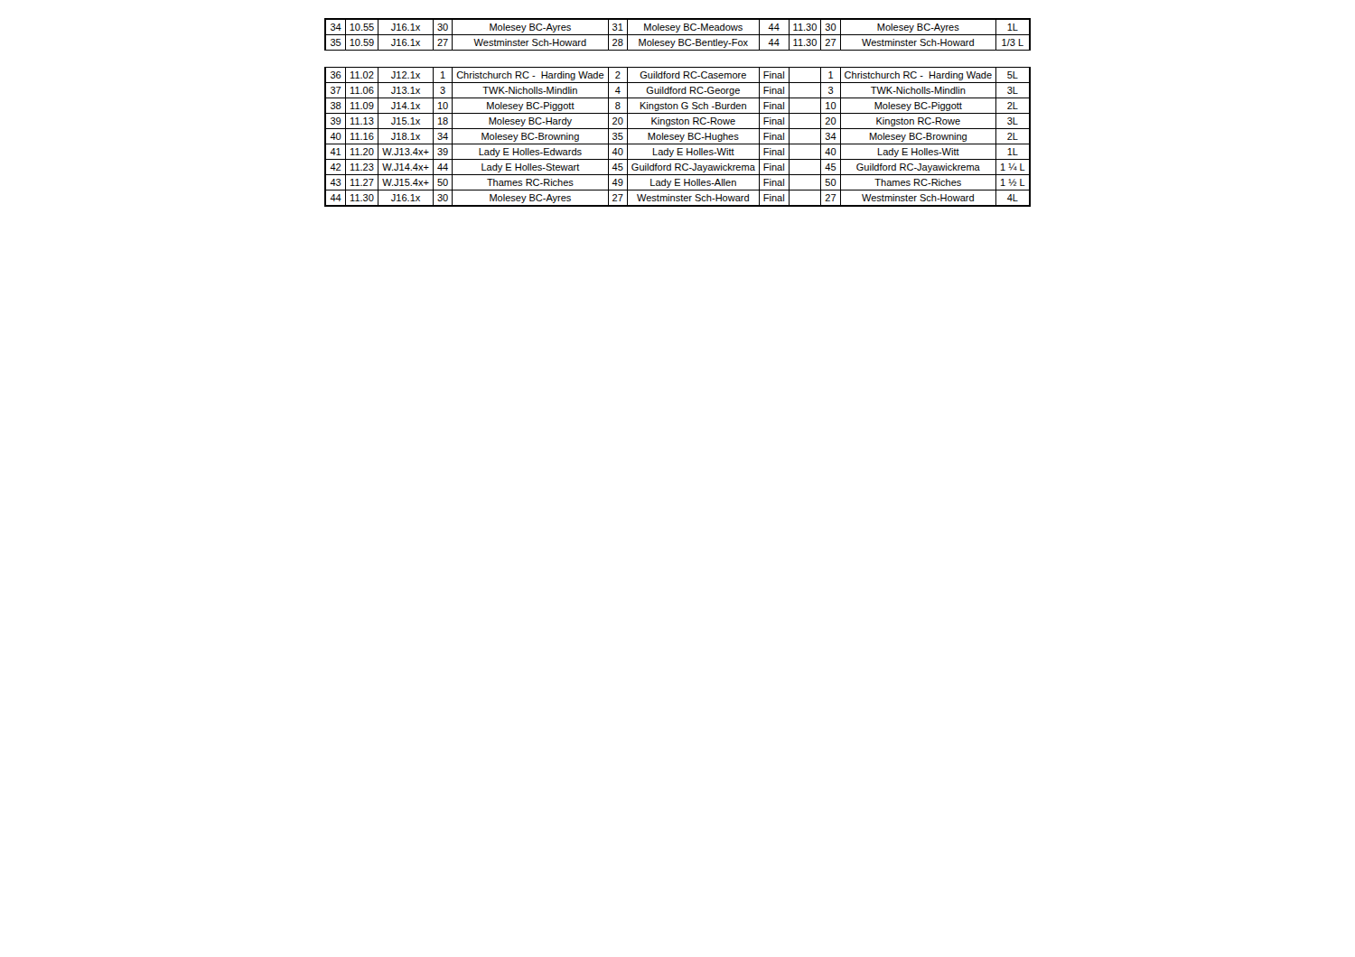| 34 | 10.55 | J16.1x | 30 | Molesey BC-Ayres | 31 | Molesey BC-Meadows | 44 | 11.30 | 30 | Molesey BC-Ayres | 1L |
| 35 | 10.59 | J16.1x | 27 | Westminster Sch-Howard | 28 | Molesey BC-Bentley-Fox | 44 | 11.30 | 27 | Westminster Sch-Howard | 1/3 L |
| 36 | 11.02 | J12.1x | 1 | Christchurch RC - Harding Wade | 2 | Guildford RC-Casemore | Final | | 1 | Christchurch RC - Harding Wade | 5L |
| 37 | 11.06 | J13.1x | 3 | TWK-Nicholls-Mindlin | 4 | Guildford RC-George | Final | | 3 | TWK-Nicholls-Mindlin | 3L |
| 38 | 11.09 | J14.1x | 10 | Molesey BC-Piggott | 8 | Kingston G Sch -Burden | Final | | 10 | Molesey BC-Piggott | 2L |
| 39 | 11.13 | J15.1x | 18 | Molesey BC-Hardy | 20 | Kingston RC-Rowe | Final | | 20 | Kingston RC-Rowe | 3L |
| 40 | 11.16 | J18.1x | 34 | Molesey BC-Browning | 35 | Molesey BC-Hughes | Final | | 34 | Molesey BC-Browning | 2L |
| 41 | 11.20 | W.J13.4x+ | 39 | Lady E Holles-Edwards | 40 | Lady E Holles-Witt | Final | | 40 | Lady E Holles-Witt | 1L |
| 42 | 11.23 | W.J14.4x+ | 44 | Lady E Holles-Stewart | 45 | Guildford RC-Jayawickrema | Final | | 45 | Guildford RC-Jayawickrema | 1 ¼ L |
| 43 | 11.27 | W.J15.4x+ | 50 | Thames RC-Riches | 49 | Lady E Holles-Allen | Final | | 50 | Thames RC-Riches | 1 ½ L |
| 44 | 11.30 | J16.1x | 30 | Molesey BC-Ayres | 27 | Westminster Sch-Howard | Final | | 27 | Westminster Sch-Howard | 4L |